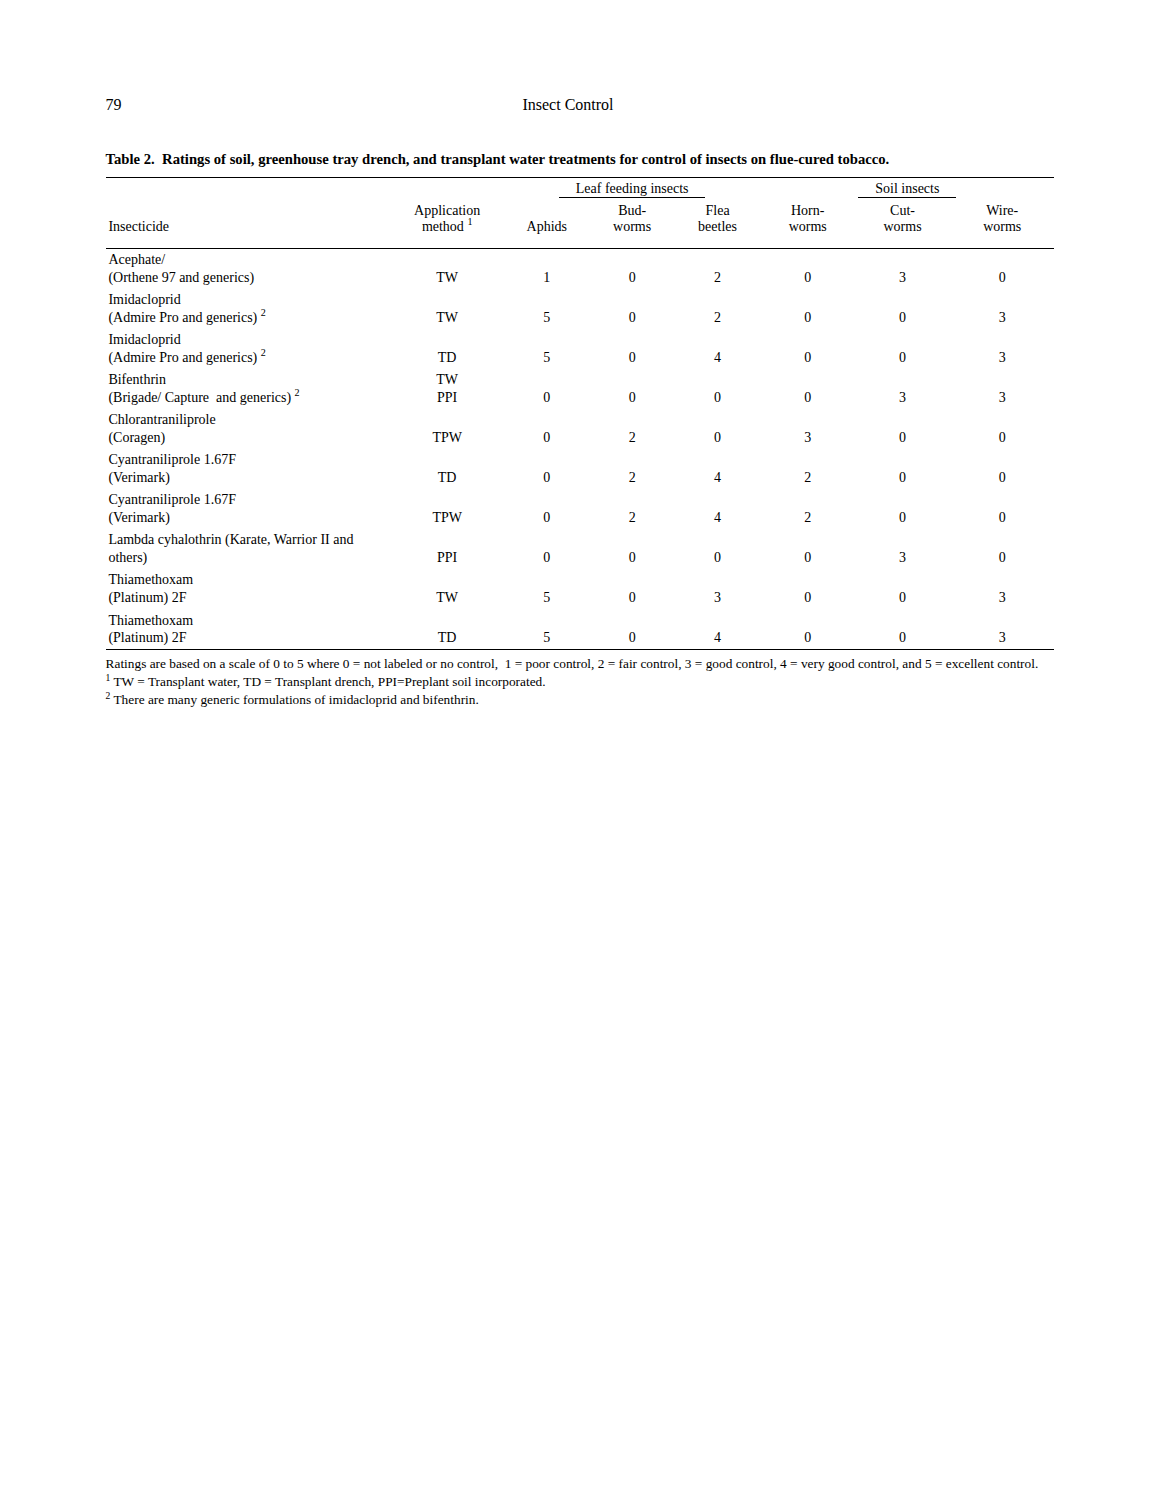79 Insect Control
Table 2. Ratings of soil, greenhouse tray drench, and transplant water treatments for control of insects on flue-cured tobacco.
| | | Leaf feeding insects | Soil insects |
| --- | --- | --- | --- |
| Insecticide | Application method 1 | Aphids | Bud- worms | Flea beetles | Horn- worms | Cut- worms | Wire- worms |
| Acephate/ (Orthene 97 and generics) | TW | 1 | 0 | 2 | 0 | 3 | 0 |
| Imidacloprid (Admire Pro and generics) 2 | TW | 5 | 0 | 2 | 0 | 0 | 3 |
| Imidacloprid (Admire Pro and generics) 2 | TD | 5 | 0 | 4 | 0 | 0 | 3 |
| Bifenthrin (Brigade/ Capture and generics) 2 | TW PPI | 0 | 0 | 0 | 0 | 3 | 3 |
| Chlorantraniliprole (Coragen) | TPW | 0 | 2 | 0 | 3 | 0 | 0 |
| Cyantraniliprole 1.67F (Verimark) | TD | 0 | 2 | 4 | 2 | 0 | 0 |
| Cyantraniliprole 1.67F (Verimark) | TPW | 0 | 2 | 4 | 2 | 0 | 0 |
| Lambda cyhalothrin (Karate, Warrior II and others) | PPI | 0 | 0 | 0 | 0 | 3 | 0 |
| Thiamethoxam (Platinum) 2F | TW | 5 | 0 | 3 | 0 | 0 | 3 |
| Thiamethoxam (Platinum) 2F | TD | 5 | 0 | 4 | 0 | 0 | 3 |
Ratings are based on a scale of 0 to 5 where 0 = not labeled or no control, 1 = poor control, 2 = fair control, 3 = good control, 4 = very good control, and 5 = excellent control.
1 TW = Transplant water, TD = Transplant drench, PPI=Preplant soil incorporated.
2 There are many generic formulations of imidacloprid and bifenthrin.